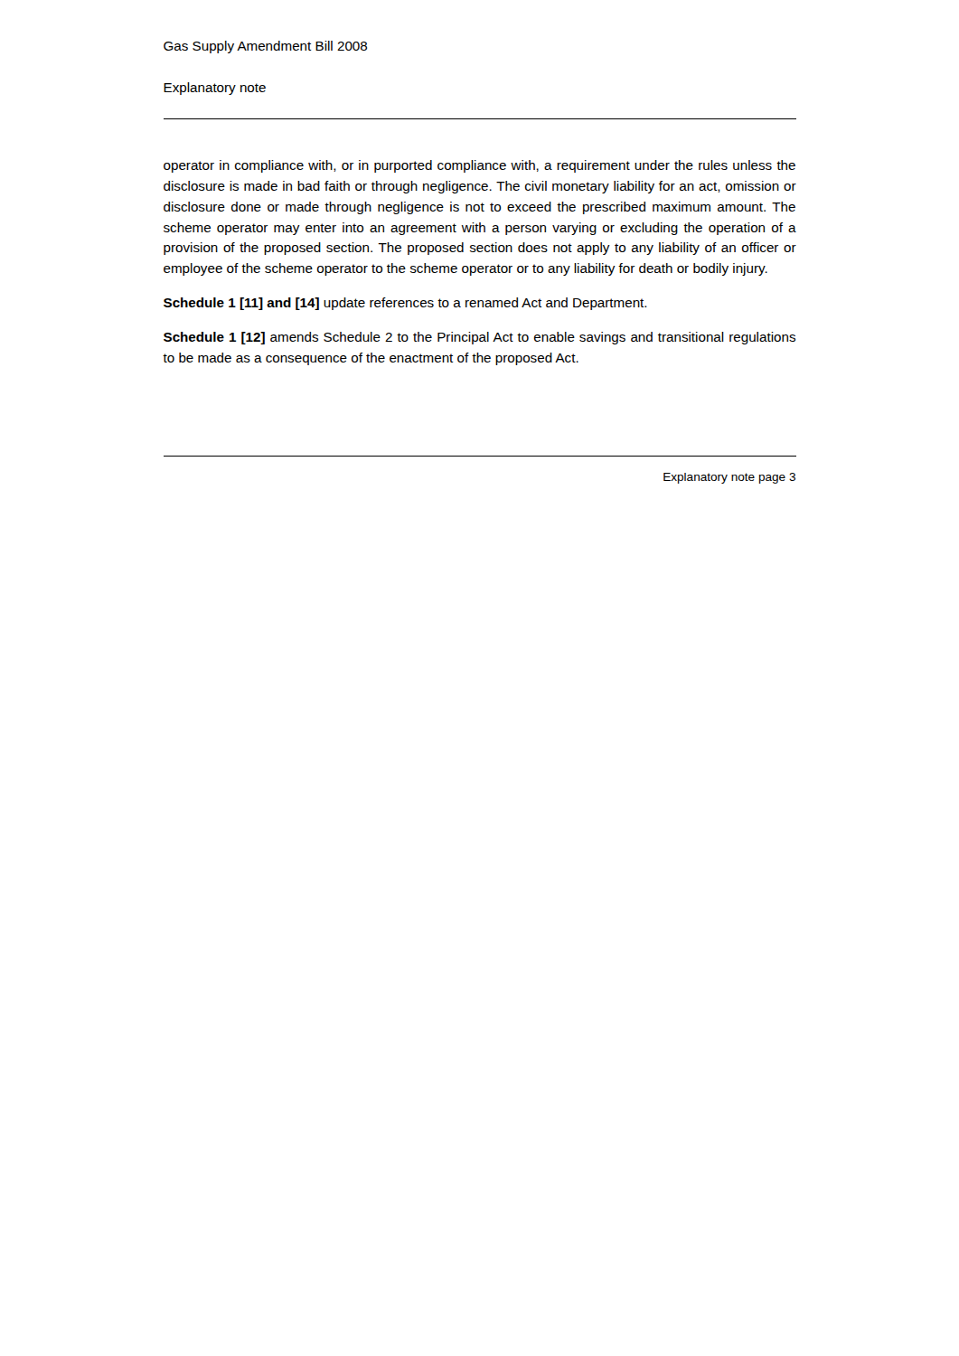Gas Supply Amendment Bill 2008
Explanatory note
operator in compliance with, or in purported compliance with, a requirement under the rules unless the disclosure is made in bad faith or through negligence. The civil monetary liability for an act, omission or disclosure done or made through negligence is not to exceed the prescribed maximum amount. The scheme operator may enter into an agreement with a person varying or excluding the operation of a provision of the proposed section. The proposed section does not apply to any liability of an officer or employee of the scheme operator to the scheme operator or to any liability for death or bodily injury.
Schedule 1 [11] and [14] update references to a renamed Act and Department.
Schedule 1 [12] amends Schedule 2 to the Principal Act to enable savings and transitional regulations to be made as a consequence of the enactment of the proposed Act.
Explanatory note page 3